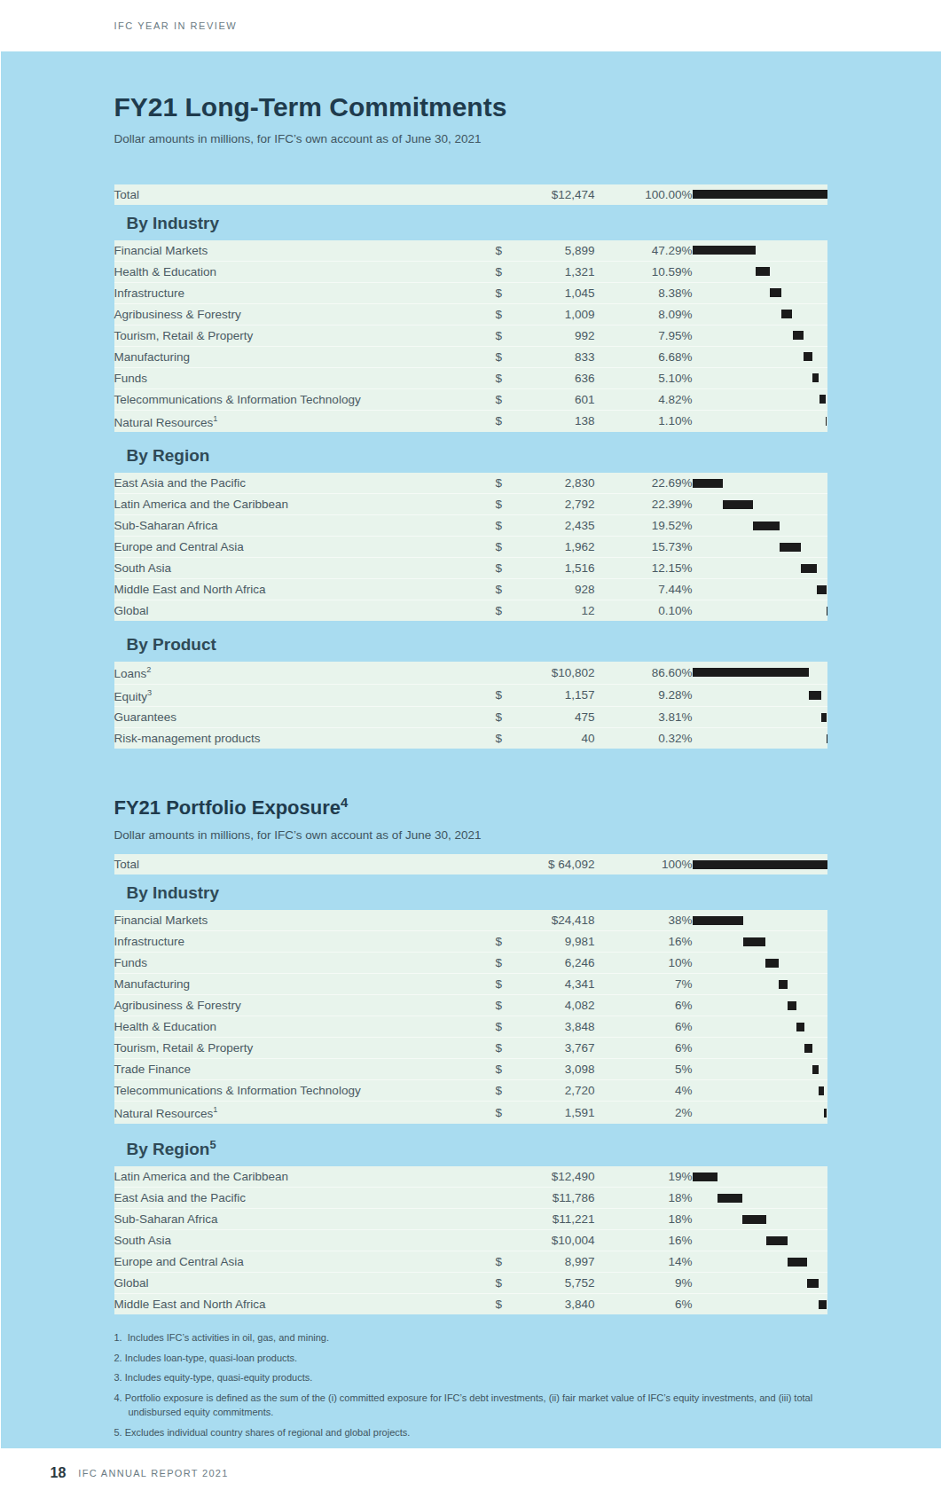IFC Year in Review
FY21 Long-Term Commitments
Dollar amounts in millions, for IFC’s own account as of June 30, 2021
| Total | | $12,474 | 100.00% | |
By Industry
| Financial Markets | $ | 5,899 | 47.29% | |
| Health & Education | $ | 1,321 | 10.59% | |
| Infrastructure | $ | 1,045 | 8.38% | |
| Agribusiness & Forestry | $ | 1,009 | 8.09% | |
| Tourism, Retail & Property | $ | 992 | 7.95% | |
| Manufacturing | $ | 833 | 6.68% | |
| Funds | $ | 636 | 5.10% | |
| Telecommunications & Information Technology | $ | 601 | 4.82% | |
| Natural Resources 1 | $ | 138 | 1.10% | |
By Region
| East Asia and the Pacific | $ | 2,830 | 22.69% | |
| Latin America and the Caribbean | $ | 2,792 | 22.39% | |
| Sub-Saharan Africa | $ | 2,435 | 19.52% | |
| Europe and Central Asia | $ | 1,962 | 15.73% | |
| South Asia | $ | 1,516 | 12.15% | |
| Middle East and North Africa | $ | 928 | 7.44% | |
| Global | $ | 12 | 0.10% | |
By Product
| Loans 2 | | $10,802 | 86.60% | |
| Equity 3 | $ | 1,157 | 9.28% | |
| Guarantees | $ | 475 | 3.81% | |
| Risk-management products | $ | 40 | 0.32% | |
FY21 Portfolio Exposure4
Dollar amounts in millions, for IFC’s own account as of June 30, 2021
| Total | | $ 64,092 | 100% | |
By Industry
| Financial Markets | | $24,418 | 38% | |
| Infrastructure | $ | 9,981 | 16% | |
| Funds | $ | 6,246 | 10% | |
| Manufacturing | $ | 4,341 | 7% | |
| Agribusiness & Forestry | $ | 4,082 | 6% | |
| Health & Education | $ | 3,848 | 6% | |
| Tourism, Retail & Property | $ | 3,767 | 6% | |
| Trade Finance | $ | 3,098 | 5% | |
| Telecommunications & Information Technology | $ | 2,720 | 4% | |
| Natural Resources 1 | $ | 1,591 | 2% | |
By Region5
| Latin America and the Caribbean | | $12,490 | 19% | |
| East Asia and the Pacific | | $11,786 | 18% | |
| Sub-Saharan Africa | | $11,221 | 18% | |
| South Asia | | $10,004 | 16% | |
| Europe and Central Asia | $ | 8,997 | 14% | |
| Global | $ | 5,752 | 9% | |
| Middle East and North Africa | $ | 3,840 | 6% | |
1. Includes IFC’s activities in oil, gas, and mining.
2. Includes loan-type, quasi-loan products.
3. Includes equity-type, quasi-equity products.
4. Portfolio exposure is defined as the sum of the (i) committed exposure for IFC’s debt investments, (ii) fair market value of IFC’s equity investments, and (iii) total undisbursed equity commitments.
5. Excludes individual country shares of regional and global projects.
18 IFC Annual Report 2021